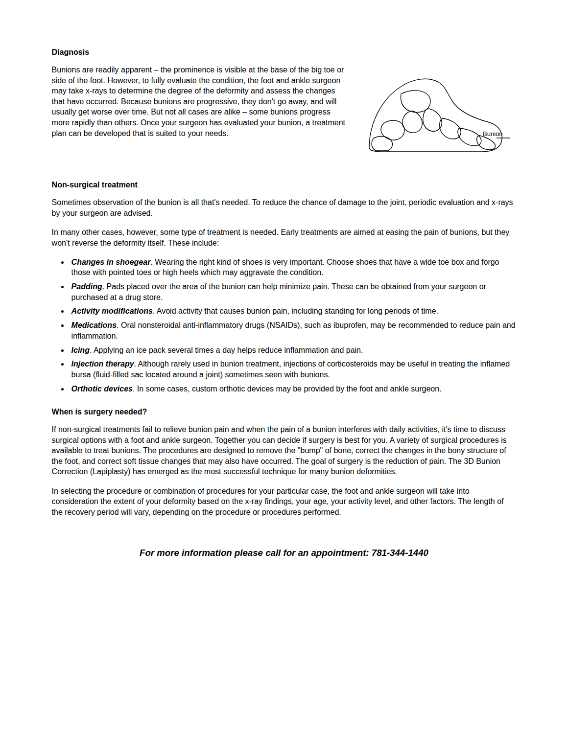Diagnosis
Bunions are readily apparent – the prominence is visible at the base of the big toe or side of the foot. However, to fully evaluate the condition, the foot and ankle surgeon may take x-rays to determine the degree of the deformity and assess the changes that have occurred. Because bunions are progressive, they don't go away, and will usually get worse over time. But not all cases are alike – some bunions progress more rapidly than others. Once your surgeon has evaluated your bunion, a treatment plan can be developed that is suited to your needs.
Non-surgical treatment
Sometimes observation of the bunion is all that's needed. To reduce the chance of damage to the joint, periodic evaluation and x-rays by your surgeon are advised.
In many other cases, however, some type of treatment is needed. Early treatments are aimed at easing the pain of bunions, but they won't reverse the deformity itself. These include:
Changes in shoegear. Wearing the right kind of shoes is very important. Choose shoes that have a wide toe box and forgo those with pointed toes or high heels which may aggravate the condition.
Padding. Pads placed over the area of the bunion can help minimize pain. These can be obtained from your surgeon or purchased at a drug store.
Activity modifications. Avoid activity that causes bunion pain, including standing for long periods of time.
Medications. Oral nonsteroidal anti-inflammatory drugs (NSAIDs), such as ibuprofen, may be recommended to reduce pain and inflammation.
Icing. Applying an ice pack several times a day helps reduce inflammation and pain.
Injection therapy. Although rarely used in bunion treatment, injections of corticosteroids may be useful in treating the inflamed bursa (fluid-filled sac located around a joint) sometimes seen with bunions.
Orthotic devices. In some cases, custom orthotic devices may be provided by the foot and ankle surgeon.
When is surgery needed?
If non-surgical treatments fail to relieve bunion pain and when the pain of a bunion interferes with daily activities, it's time to discuss surgical options with a foot and ankle surgeon. Together you can decide if surgery is best for you. A variety of surgical procedures is available to treat bunions. The procedures are designed to remove the "bump" of bone, correct the changes in the bony structure of the foot, and correct soft tissue changes that may also have occurred. The goal of surgery is the reduction of pain. The 3D Bunion Correction (Lapiplasty) has emerged as the most successful technique for many bunion deformities.
In selecting the procedure or combination of procedures for your particular case, the foot and ankle surgeon will take into consideration the extent of your deformity based on the x-ray findings, your age, your activity level, and other factors. The length of the recovery period will vary, depending on the procedure or procedures performed.
For more information please call for an appointment: 781-344-1440